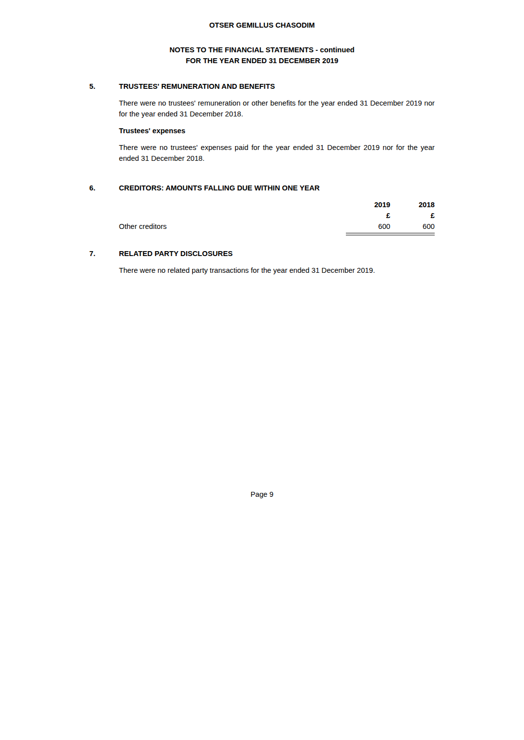OTSER GEMILLUS CHASODIM
NOTES TO THE FINANCIAL STATEMENTS - continued
FOR THE YEAR ENDED 31 DECEMBER 2019
5.
TRUSTEES' REMUNERATION AND BENEFITS
There were no trustees' remuneration or other benefits for the year ended 31 December 2019 nor for the year ended 31 December 2018.
Trustees' expenses
There were no trustees' expenses paid for the year ended 31 December 2019 nor for the year ended 31 December 2018.
6.
CREDITORS: AMOUNTS FALLING DUE WITHIN ONE YEAR
| | 2019 | 2018 |
| | £ | £ |
| Other creditors | 600 | 600 |
7.
RELATED PARTY DISCLOSURES
There were no related party transactions for the year ended 31 December 2019.
Page 9